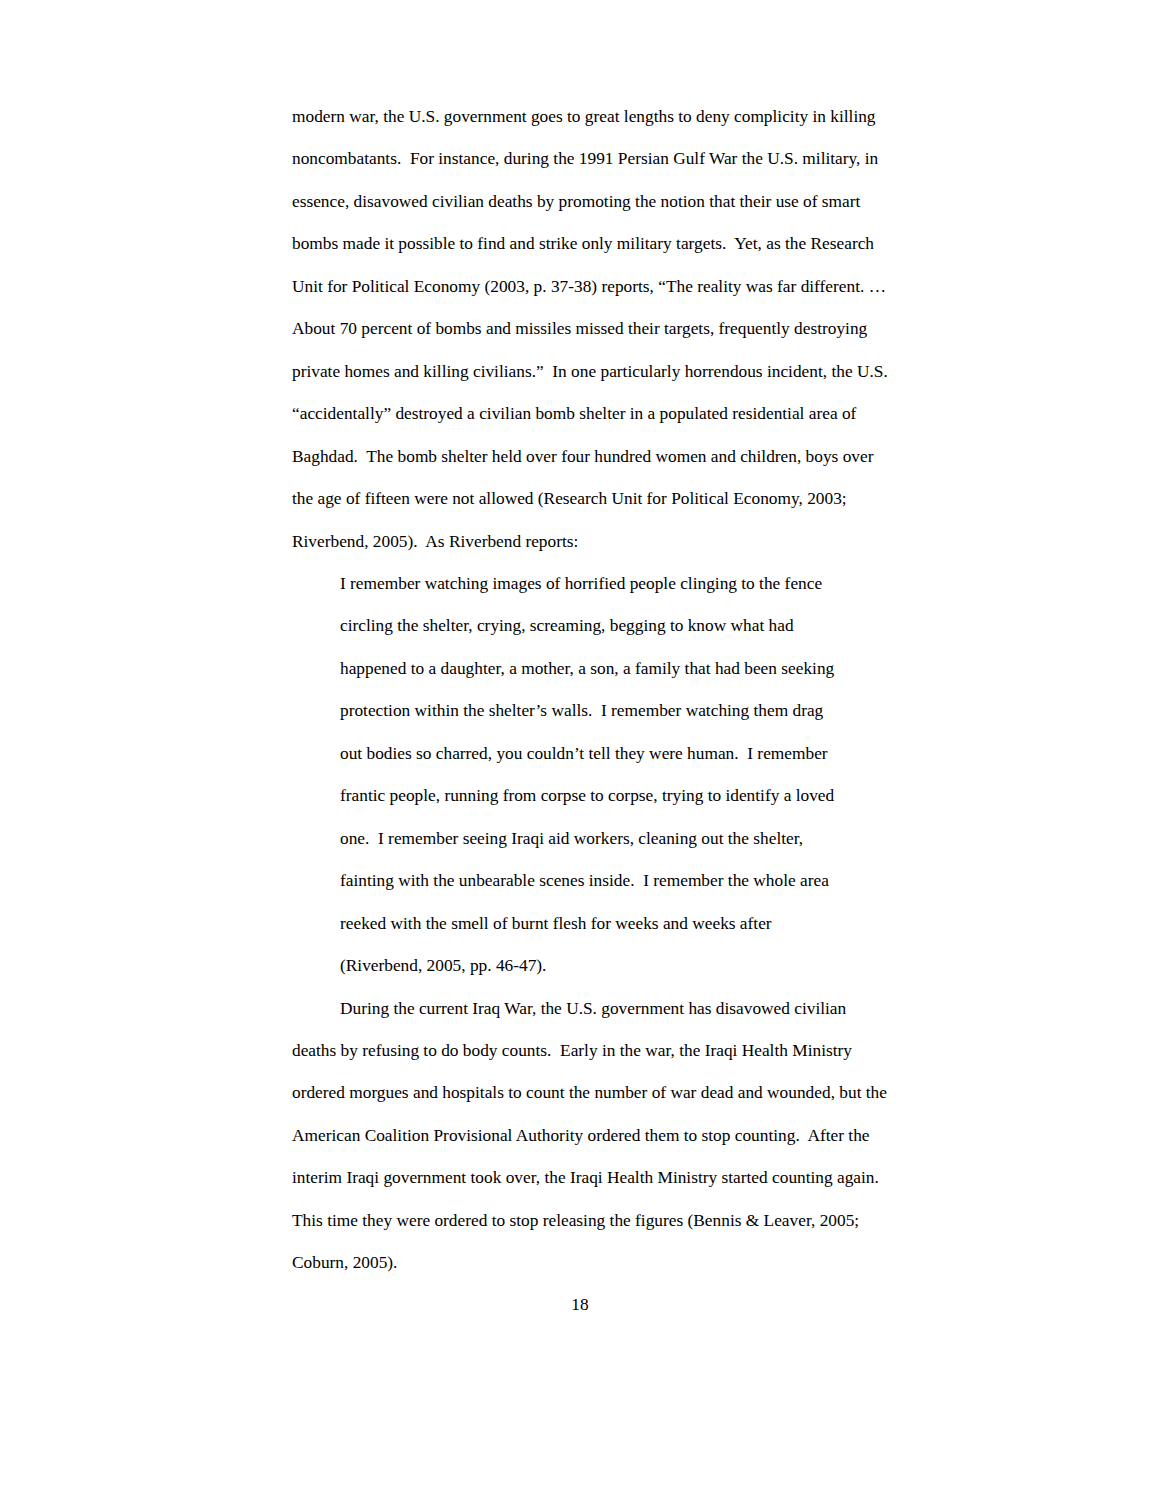modern war, the U.S. government goes to great lengths to deny complicity in killing noncombatants. For instance, during the 1991 Persian Gulf War the U.S. military, in essence, disavowed civilian deaths by promoting the notion that their use of smart bombs made it possible to find and strike only military targets. Yet, as the Research Unit for Political Economy (2003, p. 37-38) reports, “The reality was far different. … About 70 percent of bombs and missiles missed their targets, frequently destroying private homes and killing civilians.” In one particularly horrendous incident, the U.S. “accidentally” destroyed a civilian bomb shelter in a populated residential area of Baghdad. The bomb shelter held over four hundred women and children, boys over the age of fifteen were not allowed (Research Unit for Political Economy, 2003; Riverbend, 2005). As Riverbend reports:
I remember watching images of horrified people clinging to the fence circling the shelter, crying, screaming, begging to know what had happened to a daughter, a mother, a son, a family that had been seeking protection within the shelter’s walls. I remember watching them drag out bodies so charred, you couldn’t tell they were human. I remember frantic people, running from corpse to corpse, trying to identify a loved one. I remember seeing Iraqi aid workers, cleaning out the shelter, fainting with the unbearable scenes inside. I remember the whole area reeked with the smell of burnt flesh for weeks and weeks after (Riverbend, 2005, pp. 46-47).
During the current Iraq War, the U.S. government has disavowed civilian deaths by refusing to do body counts. Early in the war, the Iraqi Health Ministry ordered morgues and hospitals to count the number of war dead and wounded, but the American Coalition Provisional Authority ordered them to stop counting. After the interim Iraqi government took over, the Iraqi Health Ministry started counting again. This time they were ordered to stop releasing the figures (Bennis & Leaver, 2005; Coburn, 2005).
18